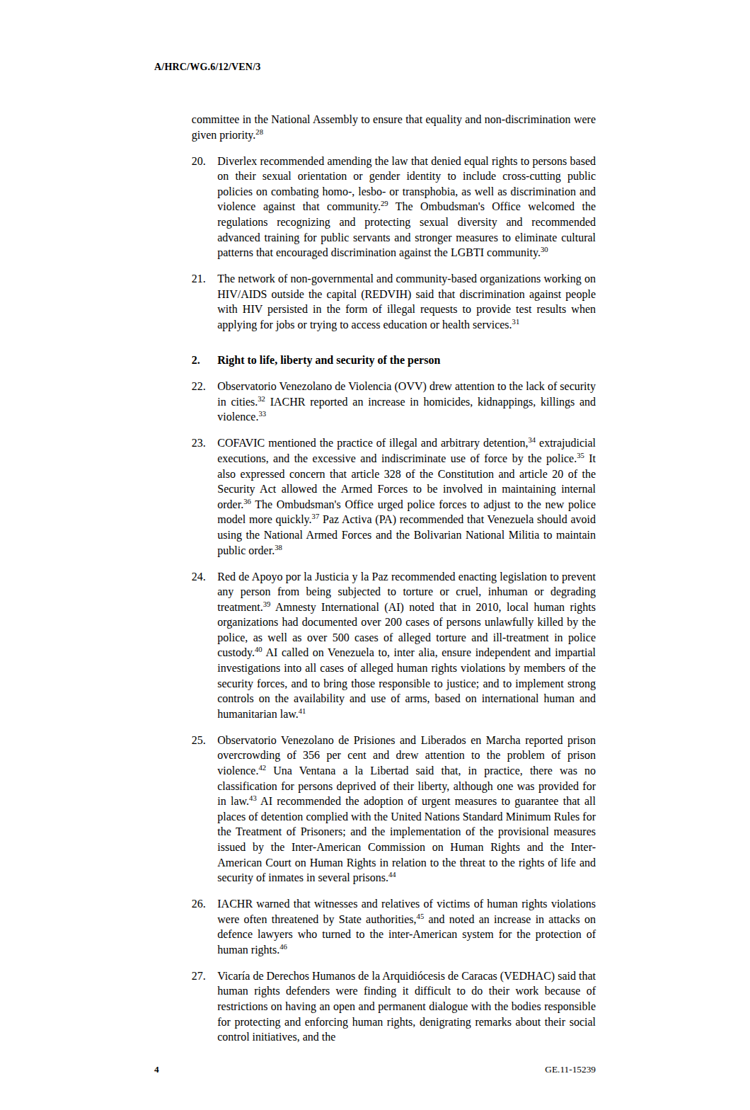A/HRC/WG.6/12/VEN/3
committee in the National Assembly to ensure that equality and non-discrimination were given priority.28
20. Diverlex recommended amending the law that denied equal rights to persons based on their sexual orientation or gender identity to include cross-cutting public policies on combating homo-, lesbo- or transphobia, as well as discrimination and violence against that community.29 The Ombudsman's Office welcomed the regulations recognizing and protecting sexual diversity and recommended advanced training for public servants and stronger measures to eliminate cultural patterns that encouraged discrimination against the LGBTI community.30
21. The network of non-governmental and community-based organizations working on HIV/AIDS outside the capital (REDVIH) said that discrimination against people with HIV persisted in the form of illegal requests to provide test results when applying for jobs or trying to access education or health services.31
2. Right to life, liberty and security of the person
22. Observatorio Venezolano de Violencia (OVV) drew attention to the lack of security in cities.32 IACHR reported an increase in homicides, kidnappings, killings and violence.33
23. COFAVIC mentioned the practice of illegal and arbitrary detention,34 extrajudicial executions, and the excessive and indiscriminate use of force by the police.35 It also expressed concern that article 328 of the Constitution and article 20 of the Security Act allowed the Armed Forces to be involved in maintaining internal order.36 The Ombudsman's Office urged police forces to adjust to the new police model more quickly.37 Paz Activa (PA) recommended that Venezuela should avoid using the National Armed Forces and the Bolivarian National Militia to maintain public order.38
24. Red de Apoyo por la Justicia y la Paz recommended enacting legislation to prevent any person from being subjected to torture or cruel, inhuman or degrading treatment.39 Amnesty International (AI) noted that in 2010, local human rights organizations had documented over 200 cases of persons unlawfully killed by the police, as well as over 500 cases of alleged torture and ill-treatment in police custody.40 AI called on Venezuela to, inter alia, ensure independent and impartial investigations into all cases of alleged human rights violations by members of the security forces, and to bring those responsible to justice; and to implement strong controls on the availability and use of arms, based on international human and humanitarian law.41
25. Observatorio Venezolano de Prisiones and Liberados en Marcha reported prison overcrowding of 356 per cent and drew attention to the problem of prison violence.42 Una Ventana a la Libertad said that, in practice, there was no classification for persons deprived of their liberty, although one was provided for in law.43 AI recommended the adoption of urgent measures to guarantee that all places of detention complied with the United Nations Standard Minimum Rules for the Treatment of Prisoners; and the implementation of the provisional measures issued by the Inter-American Commission on Human Rights and the Inter-American Court on Human Rights in relation to the threat to the rights of life and security of inmates in several prisons.44
26. IACHR warned that witnesses and relatives of victims of human rights violations were often threatened by State authorities,45 and noted an increase in attacks on defence lawyers who turned to the inter-American system for the protection of human rights.46
27. Vicaría de Derechos Humanos de la Arquidiócesis de Caracas (VEDHAC) said that human rights defenders were finding it difficult to do their work because of restrictions on having an open and permanent dialogue with the bodies responsible for protecting and enforcing human rights, denigrating remarks about their social control initiatives, and the
4 GE.11-15239